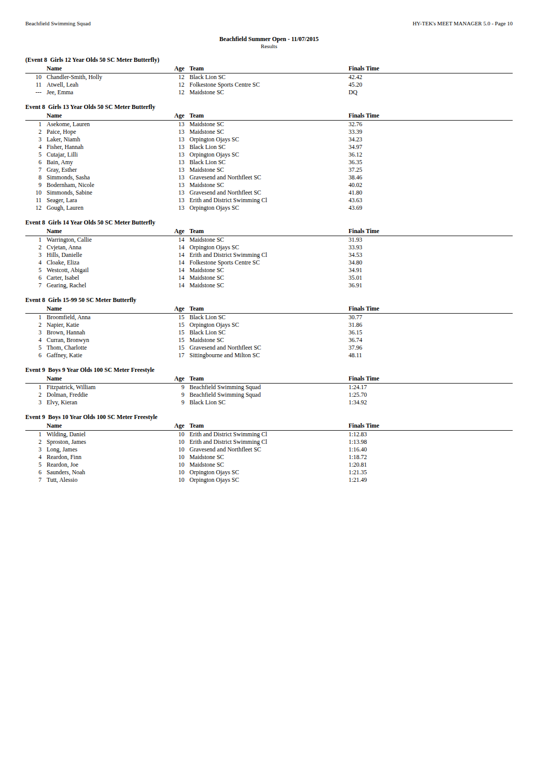Beachfield Swimming Squad
HY-TEK's MEET MANAGER 5.0 - Page 10
Beachfield Summer Open - 11/07/2015
Results
(Event 8 Girls 12 Year Olds 50 SC Meter Butterfly)
| | Name | Age | Team | Finals Time |
| --- | --- | --- | --- | --- |
| 10 | Chandler-Smith, Holly | 12 | Black Lion SC | 42.42 |
| 11 | Atwell, Leah | 12 | Folkestone Sports Centre SC | 45.20 |
| --- | Jee, Emma | 12 | Maidstone SC | DQ |
Event 8 Girls 13 Year Olds 50 SC Meter Butterfly
| | Name | Age | Team | Finals Time |
| --- | --- | --- | --- | --- |
| 1 | Asekome, Lauren | 13 | Maidstone SC | 32.76 |
| 2 | Paice, Hope | 13 | Maidstone SC | 33.39 |
| 3 | Laker, Niamh | 13 | Orpington Ojays SC | 34.23 |
| 4 | Fisher, Hannah | 13 | Black Lion SC | 34.97 |
| 5 | Cutajar, Lilli | 13 | Orpington Ojays SC | 36.12 |
| 6 | Bain, Amy | 13 | Black Lion SC | 36.35 |
| 7 | Gray, Esther | 13 | Maidstone SC | 37.25 |
| 8 | Simmonds, Sasha | 13 | Gravesend and Northfleet SC | 38.46 |
| 9 | Bodernham, Nicole | 13 | Maidstone SC | 40.02 |
| 10 | Simmonds, Sabine | 13 | Gravesend and Northfleet SC | 41.80 |
| 11 | Seager, Lara | 13 | Erith and District Swimming Cl | 43.63 |
| 12 | Gough, Lauren | 13 | Orpington Ojays SC | 43.69 |
Event 8 Girls 14 Year Olds 50 SC Meter Butterfly
| | Name | Age | Team | Finals Time |
| --- | --- | --- | --- | --- |
| 1 | Warrington, Callie | 14 | Maidstone SC | 31.93 |
| 2 | Cvjetan, Anna | 14 | Orpington Ojays SC | 33.93 |
| 3 | Hills, Danielle | 14 | Erith and District Swimming Cl | 34.53 |
| 4 | Cloake, Eliza | 14 | Folkestone Sports Centre SC | 34.80 |
| 5 | Westcott, Abigail | 14 | Maidstone SC | 34.91 |
| 6 | Carter, Isabel | 14 | Maidstone SC | 35.01 |
| 7 | Gearing, Rachel | 14 | Maidstone SC | 36.91 |
Event 8 Girls 15-99 50 SC Meter Butterfly
| | Name | Age | Team | Finals Time |
| --- | --- | --- | --- | --- |
| 1 | Broomfield, Anna | 15 | Black Lion SC | 30.77 |
| 2 | Napier, Katie | 15 | Orpington Ojays SC | 31.86 |
| 3 | Brown, Hannah | 15 | Black Lion SC | 36.15 |
| 4 | Curran, Bronwyn | 15 | Maidstone SC | 36.74 |
| 5 | Thom, Charlotte | 15 | Gravesend and Northfleet SC | 37.96 |
| 6 | Gaffney, Katie | 17 | Sittingbourne and Milton SC | 48.11 |
Event 9 Boys 9 Year Olds 100 SC Meter Freestyle
| | Name | Age | Team | Finals Time |
| --- | --- | --- | --- | --- |
| 1 | Fitzpatrick, William | 9 | Beachfield Swimming Squad | 1:24.17 |
| 2 | Dolman, Freddie | 9 | Beachfield Swimming Squad | 1:25.70 |
| 3 | Elvy, Kieran | 9 | Black Lion SC | 1:34.92 |
Event 9 Boys 10 Year Olds 100 SC Meter Freestyle
| | Name | Age | Team | Finals Time |
| --- | --- | --- | --- | --- |
| 1 | Wilding, Daniel | 10 | Erith and District Swimming Cl | 1:12.83 |
| 2 | Sproston, James | 10 | Erith and District Swimming Cl | 1:13.98 |
| 3 | Long, James | 10 | Gravesend and Northfleet SC | 1:16.40 |
| 4 | Reardon, Finn | 10 | Maidstone SC | 1:18.72 |
| 5 | Reardon, Joe | 10 | Maidstone SC | 1:20.81 |
| 6 | Saunders, Noah | 10 | Orpington Ojays SC | 1:21.35 |
| 7 | Tutt, Alessio | 10 | Orpington Ojays SC | 1:21.49 |